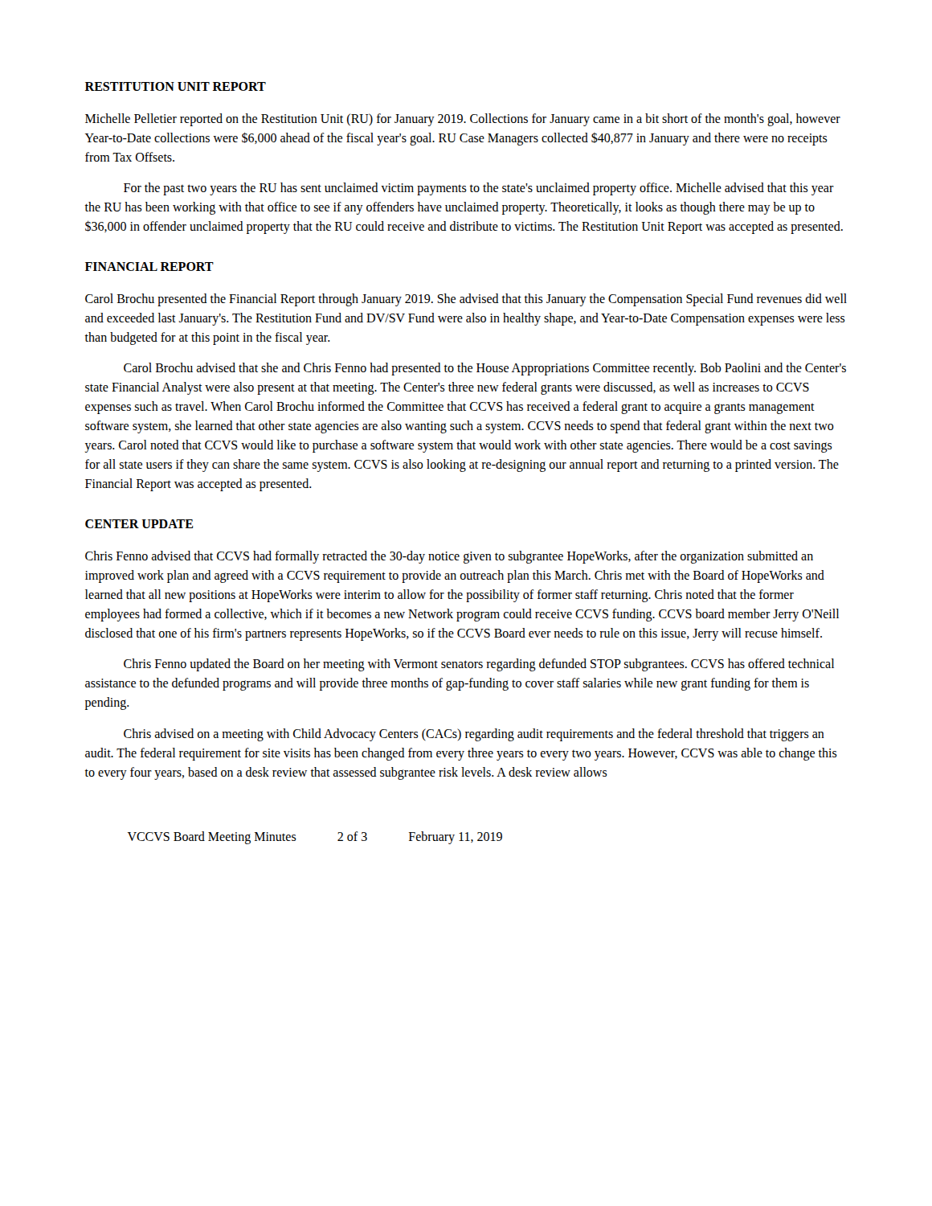Restitution Unit Report
Michelle Pelletier reported on the Restitution Unit (RU) for January 2019. Collections for January came in a bit short of the month's goal, however Year-to-Date collections were $6,000 ahead of the fiscal year's goal. RU Case Managers collected $40,877 in January and there were no receipts from Tax Offsets.
For the past two years the RU has sent unclaimed victim payments to the state's unclaimed property office. Michelle advised that this year the RU has been working with that office to see if any offenders have unclaimed property. Theoretically, it looks as though there may be up to $36,000 in offender unclaimed property that the RU could receive and distribute to victims. The Restitution Unit Report was accepted as presented.
Financial Report
Carol Brochu presented the Financial Report through January 2019. She advised that this January the Compensation Special Fund revenues did well and exceeded last January's. The Restitution Fund and DV/SV Fund were also in healthy shape, and Year-to-Date Compensation expenses were less than budgeted for at this point in the fiscal year.
Carol Brochu advised that she and Chris Fenno had presented to the House Appropriations Committee recently. Bob Paolini and the Center's state Financial Analyst were also present at that meeting. The Center's three new federal grants were discussed, as well as increases to CCVS expenses such as travel. When Carol Brochu informed the Committee that CCVS has received a federal grant to acquire a grants management software system, she learned that other state agencies are also wanting such a system. CCVS needs to spend that federal grant within the next two years. Carol noted that CCVS would like to purchase a software system that would work with other state agencies. There would be a cost savings for all state users if they can share the same system. CCVS is also looking at re-designing our annual report and returning to a printed version. The Financial Report was accepted as presented.
Center Update
Chris Fenno advised that CCVS had formally retracted the 30-day notice given to subgrantee HopeWorks, after the organization submitted an improved work plan and agreed with a CCVS requirement to provide an outreach plan this March. Chris met with the Board of HopeWorks and learned that all new positions at HopeWorks were interim to allow for the possibility of former staff returning. Chris noted that the former employees had formed a collective, which if it becomes a new Network program could receive CCVS funding. CCVS board member Jerry O'Neill disclosed that one of his firm's partners represents HopeWorks, so if the CCVS Board ever needs to rule on this issue, Jerry will recuse himself.
Chris Fenno updated the Board on her meeting with Vermont senators regarding defunded STOP subgrantees. CCVS has offered technical assistance to the defunded programs and will provide three months of gap-funding to cover staff salaries while new grant funding for them is pending.
Chris advised on a meeting with Child Advocacy Centers (CACs) regarding audit requirements and the federal threshold that triggers an audit. The federal requirement for site visits has been changed from every three years to every two years. However, CCVS was able to change this to every four years, based on a desk review that assessed subgrantee risk levels. A desk review allows
VCCVS Board Meeting Minutes 2 of 3 February 11, 2019